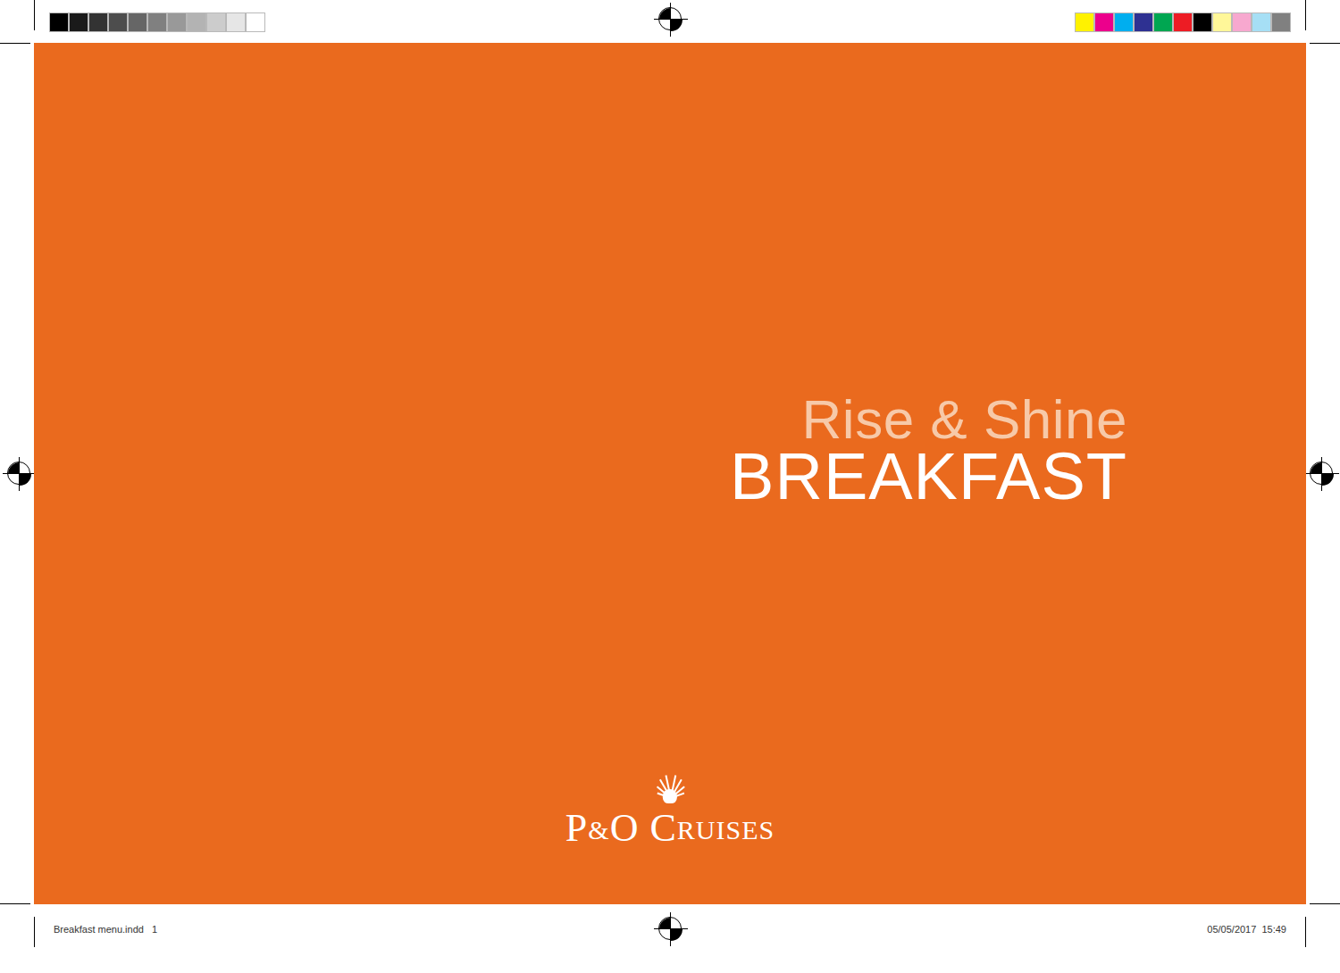Rise & Shine BREAKFAST
P&O CRUISES
Breakfast menu.indd 1
05/05/2017 15:49